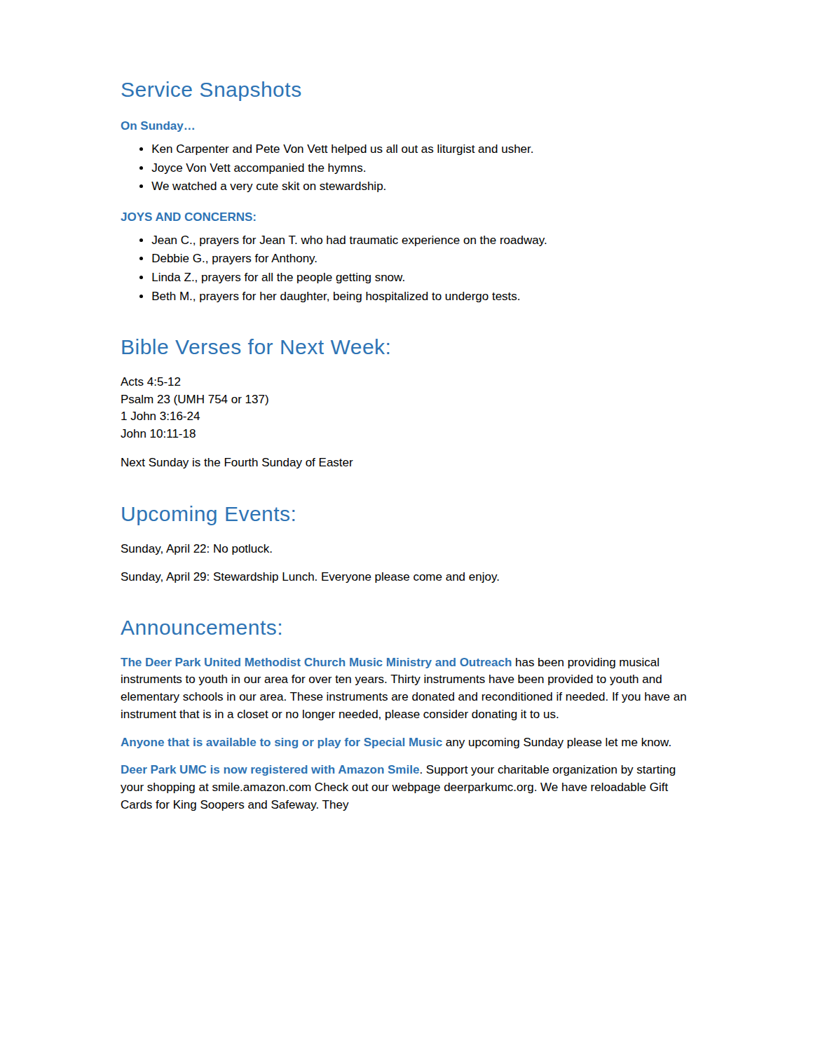Service Snapshots
On Sunday…
Ken Carpenter and Pete Von Vett helped us all out as liturgist and usher.
Joyce Von Vett accompanied the hymns.
We watched a very cute skit on stewardship.
JOYS AND CONCERNS:
Jean C., prayers for Jean T. who had traumatic experience on the roadway.
Debbie G., prayers for Anthony.
Linda Z., prayers for all the people getting snow.
Beth M., prayers for her daughter, being hospitalized to undergo tests.
Bible Verses for Next Week:
Acts 4:5-12 Psalm 23 (UMH 754 or 137) 1 John 3:16-24 John 10:11-18
Next Sunday is the Fourth Sunday of Easter
Upcoming Events:
Sunday, April 22: No potluck.
Sunday, April 29: Stewardship Lunch. Everyone please come and enjoy.
Announcements:
The Deer Park United Methodist Church Music Ministry and Outreach has been providing musical instruments to youth in our area for over ten years. Thirty instruments have been provided to youth and elementary schools in our area. These instruments are donated and reconditioned if needed. If you have an instrument that is in a closet or no longer needed, please consider donating it to us.
Anyone that is available to sing or play for Special Music any upcoming Sunday please let me know.
Deer Park UMC is now registered with Amazon Smile. Support your charitable organization by starting your shopping at smile.amazon.com Check out our webpage deerparkumc.org. We have reloadable Gift Cards for King Soopers and Safeway. They